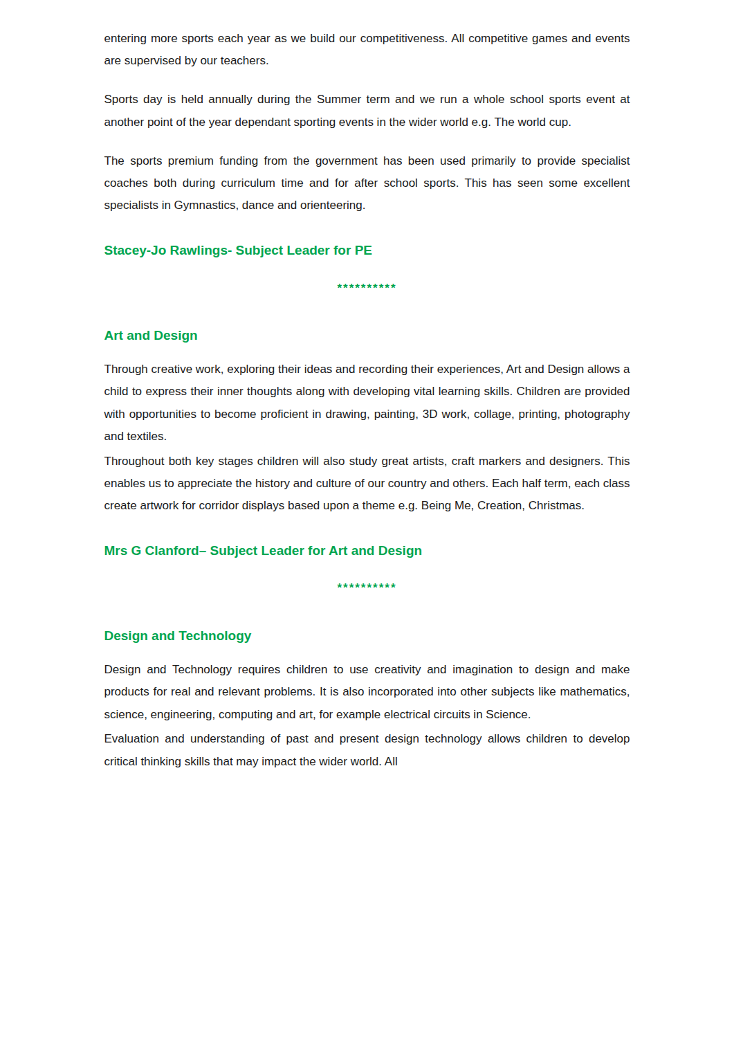entering more sports each year as we build our competitiveness. All competitive games and events are supervised by our teachers.
Sports day is held annually during the Summer term and we run a whole school sports event at another point of the year dependant sporting events in the wider world e.g. The world cup.
The sports premium funding from the government has been used primarily to provide specialist coaches both during curriculum time and for after school sports. This has seen some excellent specialists in Gymnastics, dance and orienteering.
Stacey-Jo Rawlings- Subject Leader for PE
**********
Art and Design
Through creative work, exploring their ideas and recording their experiences, Art and Design allows a child to express their inner thoughts along with developing vital learning skills. Children are provided with opportunities to become proficient in drawing, painting, 3D work, collage, printing, photography and textiles.
Throughout both key stages children will also study great artists, craft markers and designers. This enables us to appreciate the history and culture of our country and others. Each half term, each class create artwork for corridor displays based upon a theme e.g. Being Me, Creation, Christmas.
Mrs G Clanford– Subject Leader for Art and Design
**********
Design and Technology
Design and Technology requires children to use creativity and imagination to design and make products for real and relevant problems. It is also incorporated into other subjects like mathematics, science, engineering, computing and art, for example electrical circuits in Science.
Evaluation and understanding of past and present design technology allows children to develop critical thinking skills that may impact the wider world. All